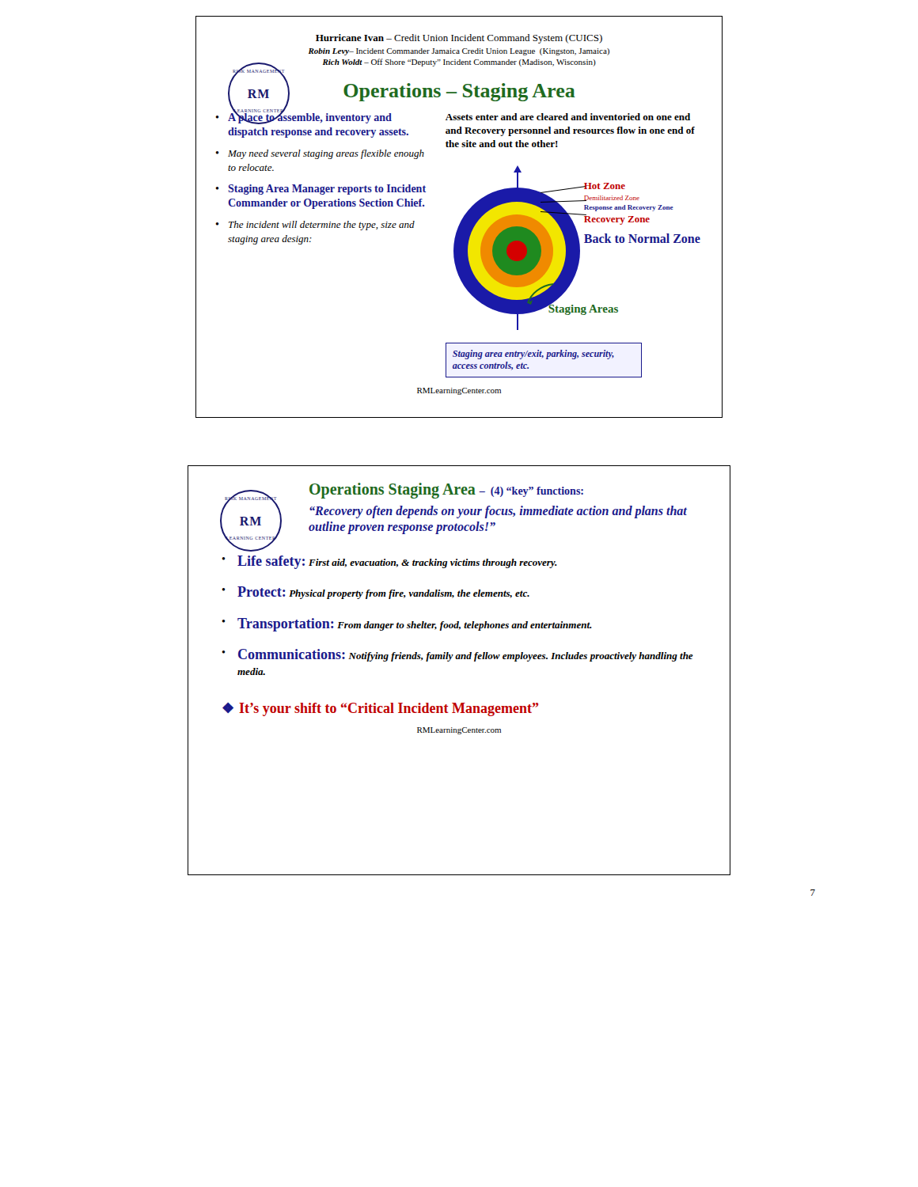Hurricane Ivan – Credit Union Incident Command System (CUICS)
Robin Levy– Incident Commander Jamaica Credit Union League (Kingston, Jamaica)
Rich Woldt – Off Shore “Deputy” Incident Commander (Madison, Wisconsin)
RISK MANAGEMENT
RM
LEARNING CENTER
Operations – Staging Area
A place to assemble, inventory and dispatch response and recovery assets.
May need several staging areas flexible enough to relocate.
Staging Area Manager reports to Incident Commander or Operations Section Chief.
The incident will determine the type, size and staging area design:
Assets enter and are cleared and inventoried on one end and Recovery personnel and resources flow in one end of the site and out the other!
Hot Zone
Demilitarized Zone
Response and Recovery Zone
Recovery Zone
Back to Normal Zone
Staging Areas
Staging area entry/exit, parking, security, access controls, etc.
RMLearningCenter.com
RISK MANAGEMENT
RM
LEARNING CENTER
Operations Staging Area – (4) “key” functions:
“Recovery often depends on your focus, immediate action and plans that outline proven response protocols!”
Life safety: First aid, evacuation, & tracking victims through recovery.
Protect: Physical property from fire, vandalism, the elements, etc.
Transportation: From danger to shelter, food, telephones and entertainment.
Communications: Notifying friends, family and fellow employees. Includes proactively handling the media.
It’s your shift to “Critical Incident Management”
RMLearningCenter.com
7